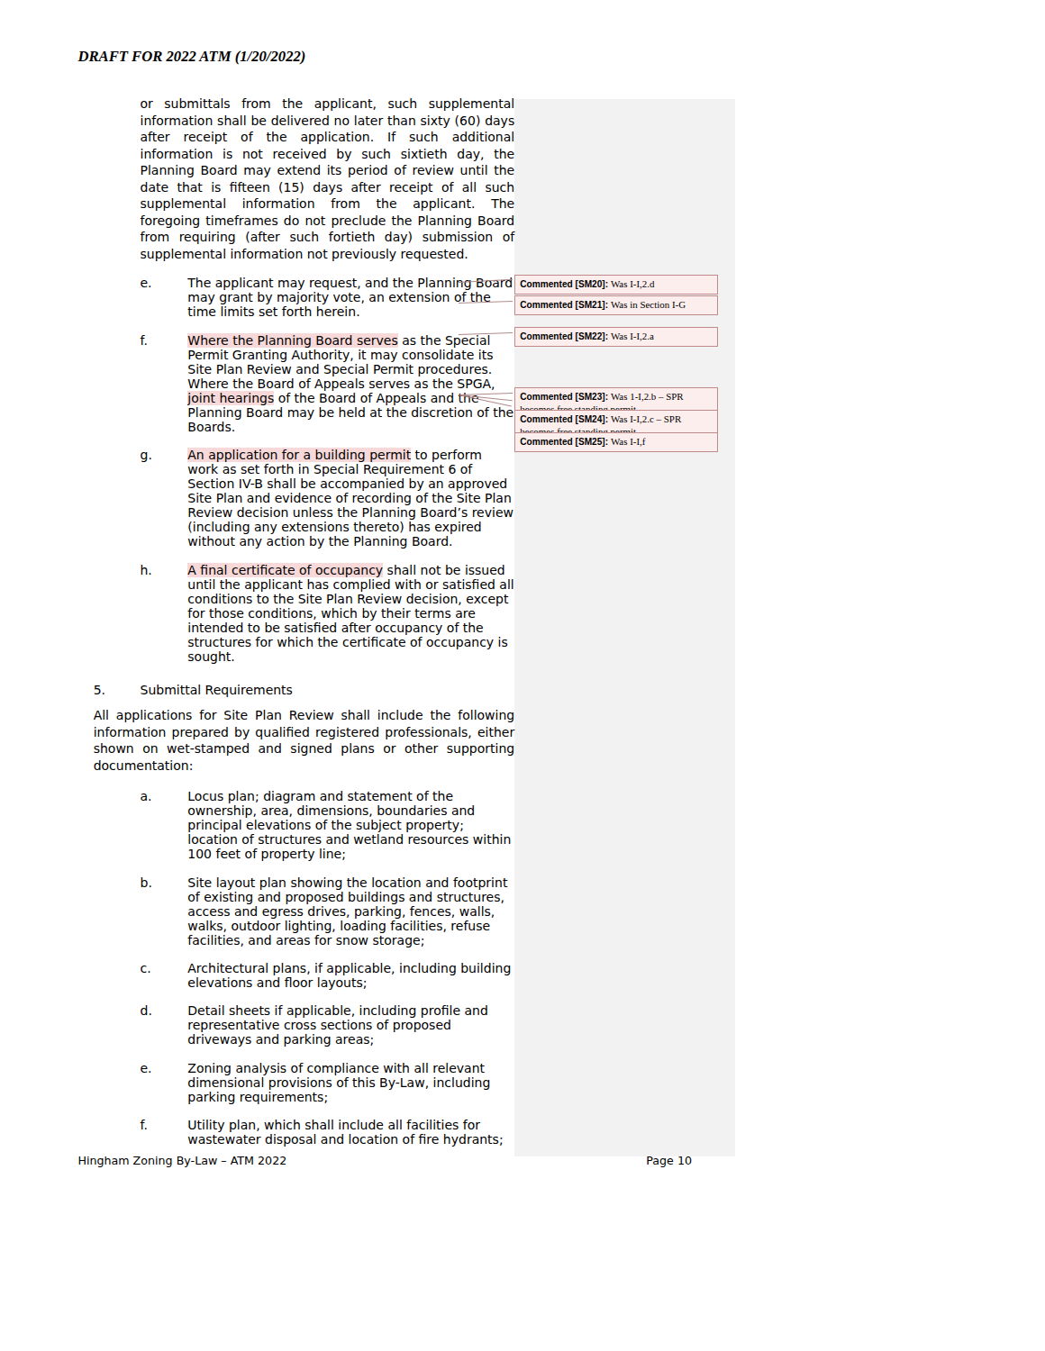DRAFT FOR 2022 ATM (1/20/2022)
or submittals from the applicant, such supplemental information shall be delivered no later than sixty (60) days after receipt of the application. If such additional information is not received by such sixtieth day, the Planning Board may extend its period of review until the date that is fifteen (15) days after receipt of all such supplemental information from the applicant. The foregoing timeframes do not preclude the Planning Board from requiring (after such fortieth day) submission of supplemental information not previously requested.
e. The applicant may request, and the Planning Board may grant by majority vote, an extension of the time limits set forth herein.
f. Where the Planning Board serves as the Special Permit Granting Authority, it may consolidate its Site Plan Review and Special Permit procedures. Where the Board of Appeals serves as the SPGA, joint hearings of the Board of Appeals and the Planning Board may be held at the discretion of the Boards.
g. An application for a building permit to perform work as set forth in Special Requirement 6 of Section IV-B shall be accompanied by an approved Site Plan and evidence of recording of the Site Plan Review decision unless the Planning Board’s review (including any extensions thereto) has expired without any action by the Planning Board.
h. A final certificate of occupancy shall not be issued until the applicant has complied with or satisfied all conditions to the Site Plan Review decision, except for those conditions, which by their terms are intended to be satisfied after occupancy of the structures for which the certificate of occupancy is sought.
5. Submittal Requirements
All applications for Site Plan Review shall include the following information prepared by qualified registered professionals, either shown on wet-stamped and signed plans or other supporting documentation:
a. Locus plan; diagram and statement of the ownership, area, dimensions, boundaries and principal elevations of the subject property; location of structures and wetland resources within 100 feet of property line;
b. Site layout plan showing the location and footprint of existing and proposed buildings and structures, access and egress drives, parking, fences, walls, walks, outdoor lighting, loading facilities, refuse facilities, and areas for snow storage;
c. Architectural plans, if applicable, including building elevations and floor layouts;
d. Detail sheets if applicable, including profile and representative cross sections of proposed driveways and parking areas;
e. Zoning analysis of compliance with all relevant dimensional provisions of this By-Law, including parking requirements;
f. Utility plan, which shall include all facilities for wastewater disposal and location of fire hydrants;
Commented [SM20]: Was I-I,2.d
Commented [SM21]: Was in Section I-G
Commented [SM22]: Was I-I,2.a
Commented [SM23]: Was 1-I,2.b – SPR becomes free standing permit
Commented [SM24]: Was I-I,2.c – SPR becomes free standing permit
Commented [SM25]: Was I-I,f
Hingham Zoning By-Law – ATM 2022 Page 10